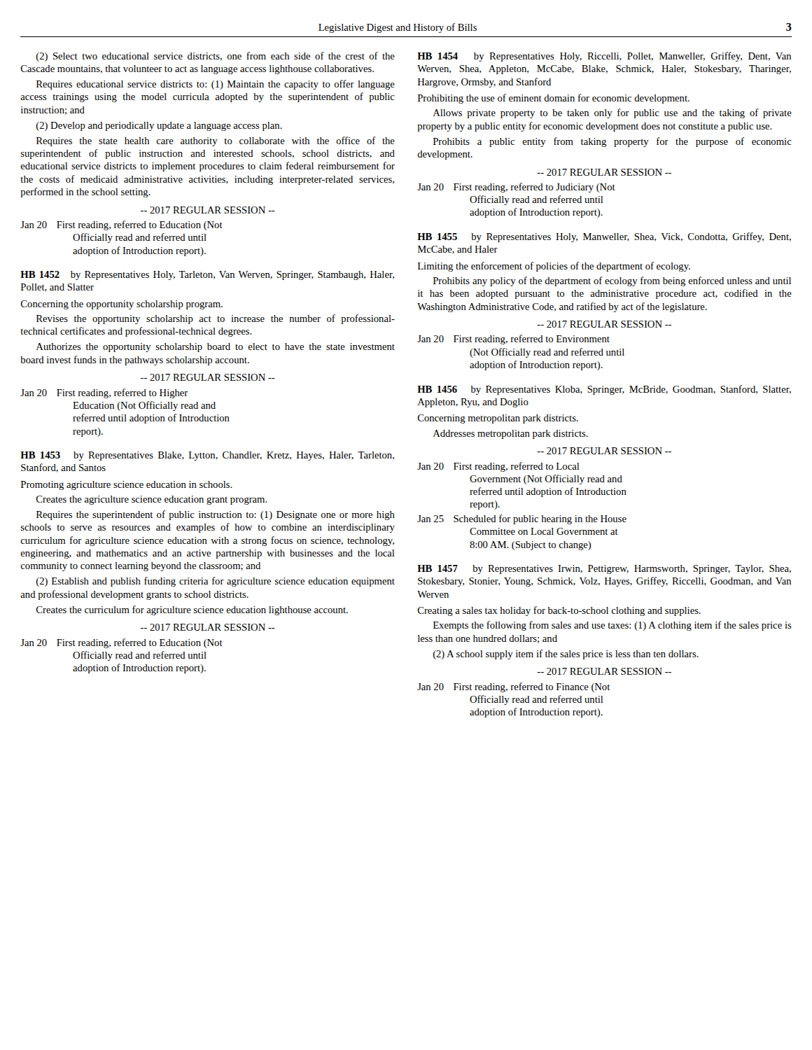Legislative Digest and History of Bills
3
(2) Select two educational service districts, one from each side of the crest of the Cascade mountains, that volunteer to act as language access lighthouse collaboratives.
Requires educational service districts to: (1) Maintain the capacity to offer language access trainings using the model curricula adopted by the superintendent of public instruction; and
(2) Develop and periodically update a language access plan.
Requires the state health care authority to collaborate with the office of the superintendent of public instruction and interested schools, school districts, and educational service districts to implement procedures to claim federal reimbursement for the costs of medicaid administrative activities, including interpreter-related services, performed in the school setting.
-- 2017 REGULAR SESSION --
Jan 20
First reading, referred to Education (NotOfficially read and referred until adoption of Introduction report).
HB 1452 by Representatives Holy, Tarleton, Van Werven, Springer, Stambaugh, Haler, Pollet, and Slatter
Concerning the opportunity scholarship program.
Revises the opportunity scholarship act to increase the number of professional-technical certificates and professional-technical degrees.
Authorizes the opportunity scholarship board to elect to have the state investment board invest funds in the pathways scholarship account.
-- 2017 REGULAR SESSION --
Jan 20
First reading, referred to HigherEducation (Not Officially read and referred until adoption of Introduction report).
HB 1453 by Representatives Blake, Lytton, Chandler, Kretz, Hayes, Haler, Tarleton, Stanford, and Santos
Promoting agriculture science education in schools.
Creates the agriculture science education grant program.
Requires the superintendent of public instruction to: (1) Designate one or more high schools to serve as resources and examples of how to combine an interdisciplinary curriculum for agriculture science education with a strong focus on science, technology, engineering, and mathematics and an active partnership with businesses and the local community to connect learning beyond the classroom; and
(2) Establish and publish funding criteria for agriculture science education equipment and professional development grants to school districts.
Creates the curriculum for agriculture science education lighthouse account.
-- 2017 REGULAR SESSION --
Jan 20
First reading, referred to Education (NotOfficially read and referred until adoption of Introduction report).
HB 1454 by Representatives Holy, Riccelli, Pollet, Manweller, Griffey, Dent, Van Werven, Shea, Appleton, McCabe, Blake, Schmick, Haler, Stokesbary, Tharinger, Hargrove, Ormsby, and Stanford
Prohibiting the use of eminent domain for economic development.
Allows private property to be taken only for public use and the taking of private property by a public entity for economic development does not constitute a public use.
Prohibits a public entity from taking property for the purpose of economic development.
-- 2017 REGULAR SESSION --
Jan 20
First reading, referred to Judiciary (NotOfficially read and referred until adoption of Introduction report).
HB 1455 by Representatives Holy, Manweller, Shea, Vick, Condotta, Griffey, Dent, McCabe, and Haler
Limiting the enforcement of policies of the department of ecology.
Prohibits any policy of the department of ecology from being enforced unless and until it has been adopted pursuant to the administrative procedure act, codified in the Washington Administrative Code, and ratified by act of the legislature.
-- 2017 REGULAR SESSION --
Jan 20
First reading, referred to Environment(Not Officially read and referred until adoption of Introduction report).
HB 1456 by Representatives Kloba, Springer, McBride, Goodman, Stanford, Slatter, Appleton, Ryu, and Doglio
Concerning metropolitan park districts.
Addresses metropolitan park districts.
-- 2017 REGULAR SESSION --
Jan 20
First reading, referred to LocalGovernment (Not Officially read and referred until adoption of Introduction report).
Jan 25
Scheduled for public hearing in the HouseCommittee on Local Government at 8:00 AM. (Subject to change)
HB 1457 by Representatives Irwin, Pettigrew, Harmsworth, Springer, Taylor, Shea, Stokesbary, Stonier, Young, Schmick, Volz, Hayes, Griffey, Riccelli, Goodman, and Van Werven
Creating a sales tax holiday for back-to-school clothing and supplies.
Exempts the following from sales and use taxes: (1) A clothing item if the sales price is less than one hundred dollars; and
(2) A school supply item if the sales price is less than ten dollars.
-- 2017 REGULAR SESSION --
Jan 20
First reading, referred to Finance (NotOfficially read and referred until adoption of Introduction report).